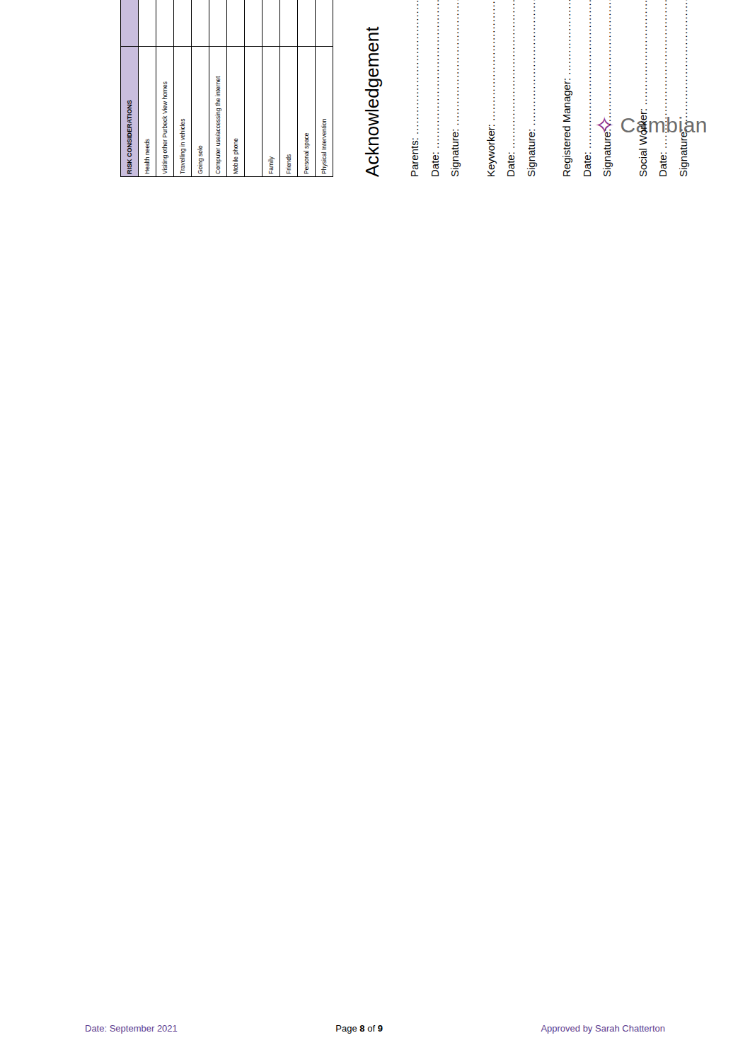✧ Cambian
| RISK CONSIDERATIONS | MITIGATION ACTIONS | RISK |
| --- | --- | --- |
| Health needs | | |
| Visiting other Purbeck View homes | | |
| Travelling in vehicles | | |
| Going solo | | |
| Computer use/accessing the internet | | |
| Mobile phone | | |
| Family | | |
| Friends | | |
| Personal space | | |
| Physical Intervention | | |
Acknowledgement
Parents: .....................................................................................
Date: .........................................................................................
Signature: ..................................................................................
Keyworker: ................................................................................
Date: .........................................................................................
Signature: ..................................................................................
Registered Manager: .................................................................
Date: .........................................................................................
Signature: ..................................................................................
Social Worker: .............................................................................
Date: .........................................................................................
Signature: ..................................................................................
Date: September 2021
Page 8 of 9
Approved by Sarah Chatterton